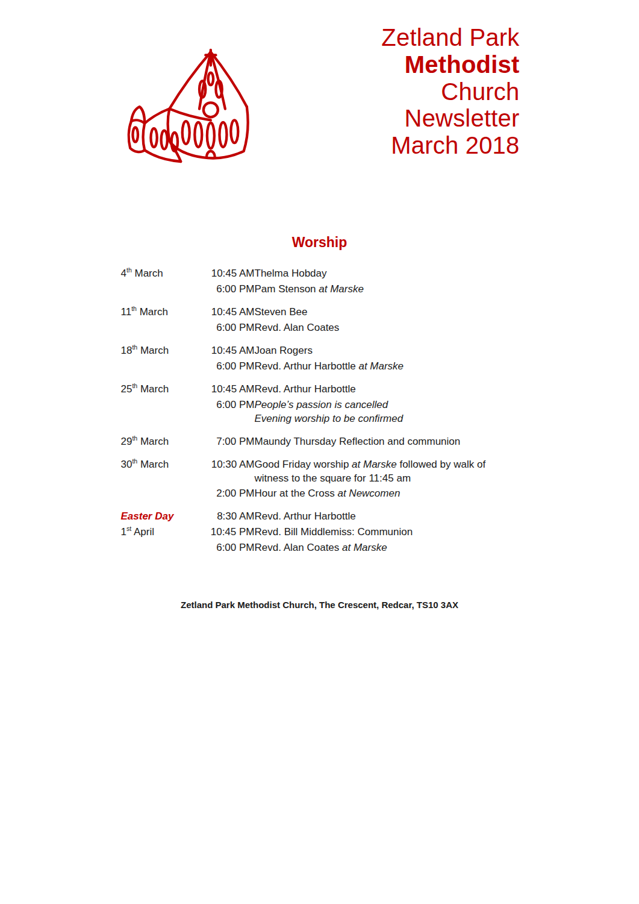Zetland Park
Methodist
Church
Newsletter
March 2018
Worship
| 4 th March | 10:45 AM | Thelma Hobday |
| | 6:00 PM | Pam Stenson at Marske |
| 11 th March | 10:45 AM | Steven Bee |
| | 6:00 PM | Revd. Alan Coates |
| 18 th March | 10:45 AM | Joan Rogers |
| | 6:00 PM | Revd. Arthur Harbottle at Marske |
| 25 th March | 10:45 AM | Revd. Arthur Harbottle |
| | 6:00 PM | People’s passion is cancelled Evening worship to be confirmed |
| 29 th March | 7:00 PM | Maundy Thursday Reflection and communion |
| 30 th March | 10:30 AM | Good Friday worship at Marske followed by walk of witness to the square for 11:45 am |
| | 2:00 PM | Hour at the Cross at Newcomen |
| Easter Day | 8:30 AM | Revd. Arthur Harbottle |
| 1 st April | 10:45 PM | Revd. Bill Middlemiss: Communion |
| | 6:00 PM | Revd. Alan Coates at Marske |
Zetland Park Methodist Church, The Crescent, Redcar, TS10 3AX